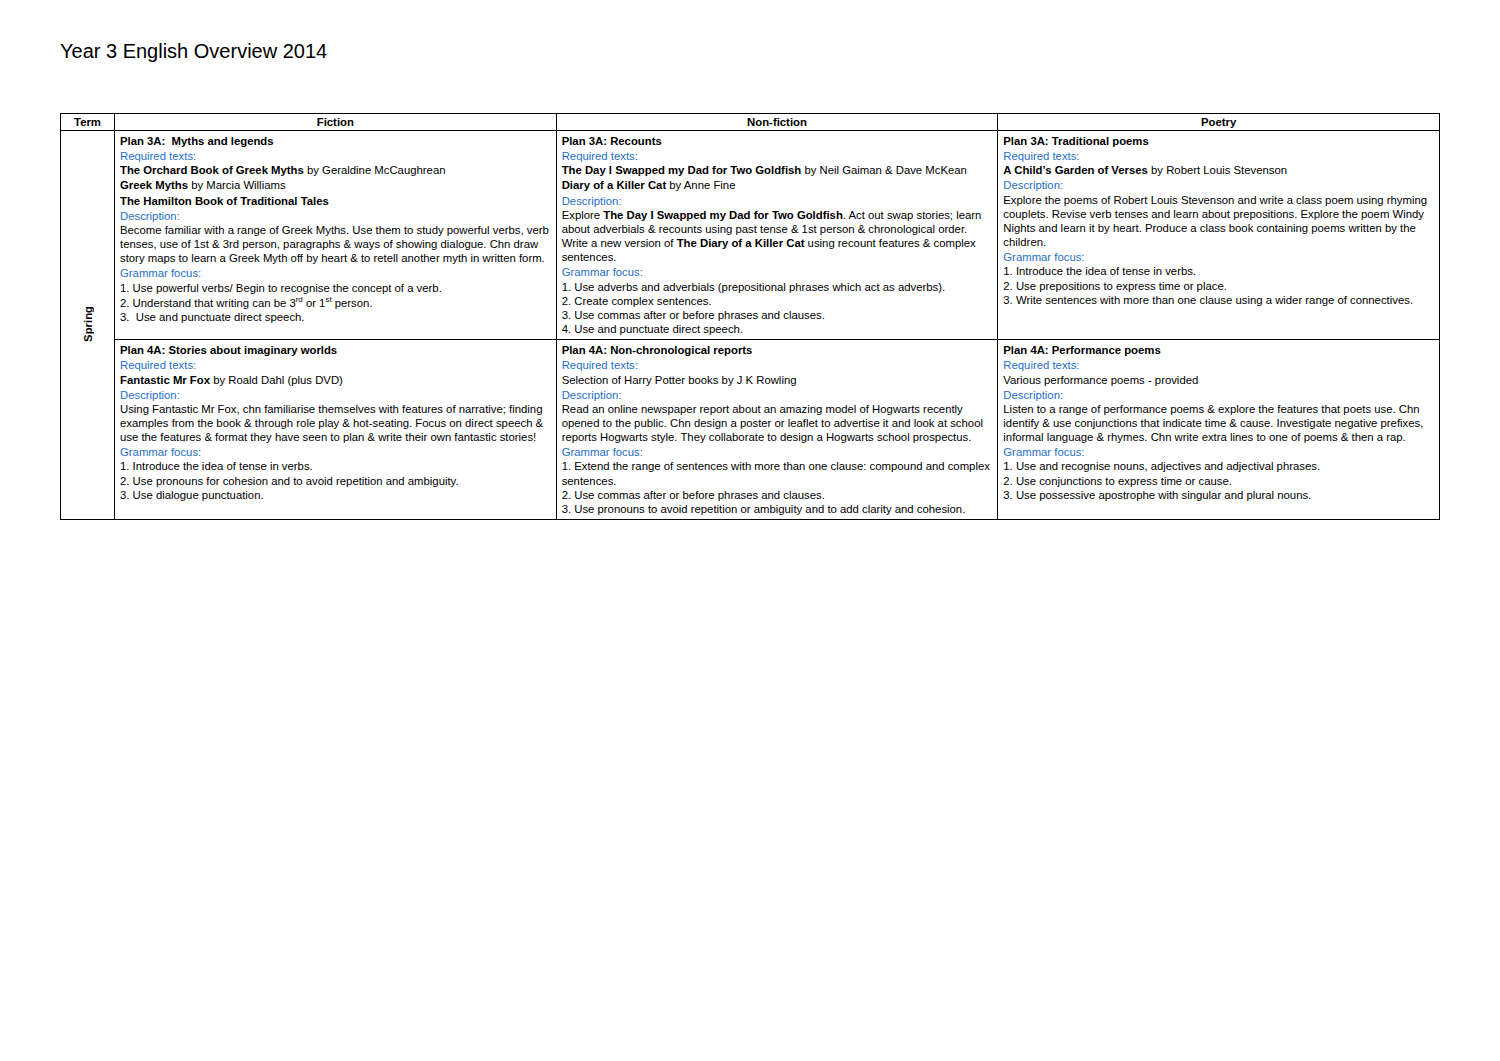Year 3 English Overview 2014
| Term | Fiction | Non-fiction | Poetry |
| --- | --- | --- | --- |
| Spring | Plan 3A: Myths and legends Required texts: The Orchard Book of Greek Myths by Geraldine McCaughrean Greek Myths by Marcia Williams The Hamilton Book of Traditional Tales Description: Become familiar with a range of Greek Myths. Use them to study powerful verbs, verb tenses, use of 1st & 3rd person, paragraphs & ways of showing dialogue. Chn draw story maps to learn a Greek Myth off by heart & to retell another myth in written form. Grammar focus: 1. Use powerful verbs/ Begin to recognise the concept of a verb. 2. Understand that writing can be 3 rd or 1 st person. 3. Use and punctuate direct speech. | Plan 3A: Recounts Required texts: The Day I Swapped my Dad for Two Goldfish by Neil Gaiman & Dave McKean Diary of a Killer Cat by Anne Fine Description: Explore The Day I Swapped my Dad for Two Goldfish . Act out swap stories; learn about adverbials & recounts using past tense & 1st person & chronological order. Write a new version of The Diary of a Killer Cat using recount features & complex sentences. Grammar focus: 1. Use adverbs and adverbials (prepositional phrases which act as adverbs). 2. Create complex sentences. 3. Use commas after or before phrases and clauses. 4. Use and punctuate direct speech. | Plan 3A: Traditional poems Required texts: A Child’s Garden of Verses by Robert Louis Stevenson Description: Explore the poems of Robert Louis Stevenson and write a class poem using rhyming couplets. Revise verb tenses and learn about prepositions. Explore the poem Windy Nights and learn it by heart. Produce a class book containing poems written by the children. Grammar focus: 1. Introduce the idea of tense in verbs. 2. Use prepositions to express time or place. 3. Write sentences with more than one clause using a wider range of connectives. |
| Plan 4A: Stories about imaginary worlds Required texts: Fantastic Mr Fox by Roald Dahl (plus DVD) Description: Using Fantastic Mr Fox, chn familiarise themselves with features of narrative; finding examples from the book & through role play & hot-seating. Focus on direct speech & use the features & format they have seen to plan & write their own fantastic stories! Grammar focus: 1. Introduce the idea of tense in verbs. 2. Use pronouns for cohesion and to avoid repetition and ambiguity. 3. Use dialogue punctuation. | Plan 4A: Non-chronological reports Required texts: Selection of Harry Potter books by J K Rowling Description: Read an online newspaper report about an amazing model of Hogwarts recently opened to the public. Chn design a poster or leaflet to advertise it and look at school reports Hogwarts style. They collaborate to design a Hogwarts school prospectus. Grammar focus: 1. Extend the range of sentences with more than one clause: compound and complex sentences. 2. Use commas after or before phrases and clauses. 3. Use pronouns to avoid repetition or ambiguity and to add clarity and cohesion. | Plan 4A: Performance poems Required texts: Various performance poems - provided Description: Listen to a range of performance poems & explore the features that poets use. Chn identify & use conjunctions that indicate time & cause. Investigate negative prefixes, informal language & rhymes. Chn write extra lines to one of poems & then a rap. Grammar focus: 1. Use and recognise nouns, adjectives and adjectival phrases. 2. Use conjunctions to express time or cause. 3. Use possessive apostrophe with singular and plural nouns. |